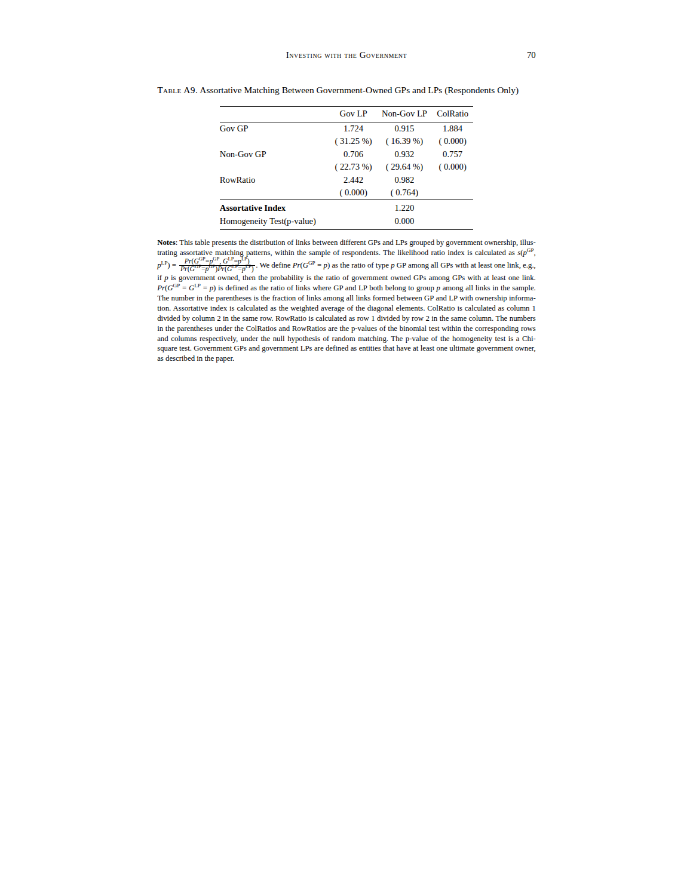Investing with the Government 70
Table A9. Assortative Matching Between Government-Owned GPs and LPs (Respondents Only)
| | Gov LP | Non-Gov LP | ColRatio |
| --- | --- | --- | --- |
| Gov GP | 1.724 | 0.915 | 1.884 |
| | ( 31.25 %) | ( 16.39 %) | ( 0.000) |
| Non-Gov GP | 0.706 | 0.932 | 0.757 |
| | ( 22.73 %) | ( 29.64 %) | ( 0.000) |
| RowRatio | 2.442 | 0.982 | |
| | ( 0.000) | ( 0.764) | |
| Assortative Index | | 1.220 | |
| Homogeneity Test(p-value) | | 0.000 | |
Notes: This table presents the distribution of links between different GPs and LPs grouped by government ownership, illustrating assortative matching patterns, within the sample of respondents. The likelihood ratio index is calculated as s(pGP, pLP) = Pr(GGP=pGP, GLP=pLP) Pr(GGP=pGP)Pr(GLP=pLP). We define Pr(GGP = p) as the ratio of type p GP among all GPs with at least one link, e.g., if p is government owned, then the probability is the ratio of government owned GPs among GPs with at least one link. Pr(GGP = GLP = p) is defined as the ratio of links where GP and LP both belong to group p among all links in the sample. The number in the parentheses is the fraction of links among all links formed between GP and LP with ownership information. Assortative index is calculated as the weighted average of the diagonal elements. ColRatio is calculated as column 1 divided by column 2 in the same row. RowRatio is calculated as row 1 divided by row 2 in the same column. The numbers in the parentheses under the ColRatios and RowRatios are the p-values of the binomial test within the corresponding rows and columns respectively, under the null hypothesis of random matching. The p-value of the homogeneity test is a Chi-square test. Government GPs and government LPs are defined as entities that have at least one ultimate government owner, as described in the paper.